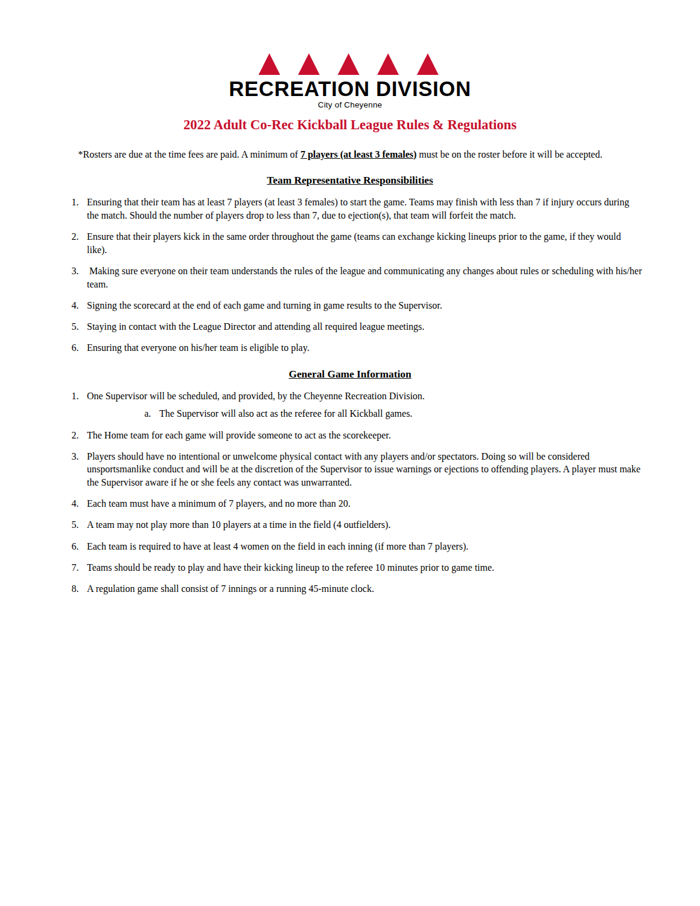▲▲▲▲▲
RECREATION DIVISION
City of Cheyenne
2022 Adult Co-Rec Kickball League Rules & Regulations
*Rosters are due at the time fees are paid. A minimum of 7 players (at least 3 females) must be on the roster before it will be accepted.
Team Representative Responsibilities
Ensuring that their team has at least 7 players (at least 3 females) to start the game. Teams may finish with less than 7 if injury occurs during the match. Should the number of players drop to less than 7, due to ejection(s), that team will forfeit the match.
Ensure that their players kick in the same order throughout the game (teams can exchange kicking lineups prior to the game, if they would like).
Making sure everyone on their team understands the rules of the league and communicating any changes about rules or scheduling with his/her team.
Signing the scorecard at the end of each game and turning in game results to the Supervisor.
Staying in contact with the League Director and attending all required league meetings.
Ensuring that everyone on his/her team is eligible to play.
General Game Information
One Supervisor will be scheduled, and provided, by the Cheyenne Recreation Division.
The Supervisor will also act as the referee for all Kickball games.
The Home team for each game will provide someone to act as the scorekeeper.
Players should have no intentional or unwelcome physical contact with any players and/or spectators. Doing so will be considered unsportsmanlike conduct and will be at the discretion of the Supervisor to issue warnings or ejections to offending players. A player must make the Supervisor aware if he or she feels any contact was unwarranted.
Each team must have a minimum of 7 players, and no more than 20.
A team may not play more than 10 players at a time in the field (4 outfielders).
Each team is required to have at least 4 women on the field in each inning (if more than 7 players).
Teams should be ready to play and have their kicking lineup to the referee 10 minutes prior to game time.
A regulation game shall consist of 7 innings or a running 45-minute clock.